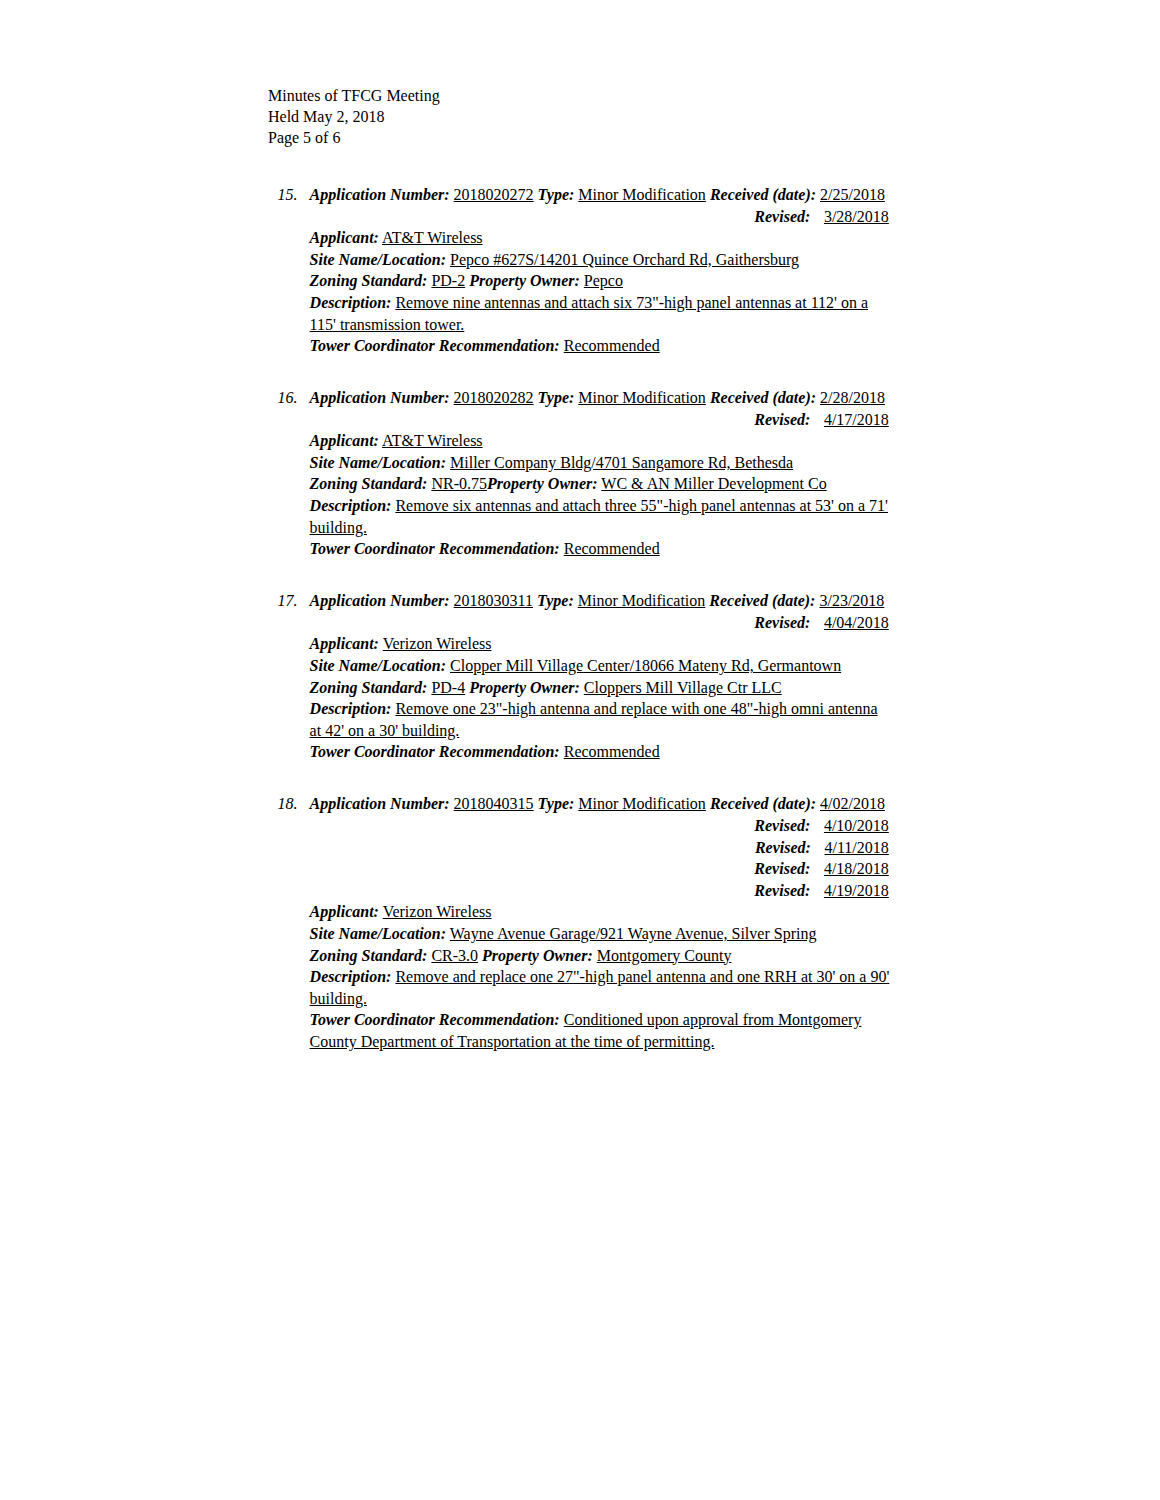Minutes of TFCG Meeting
Held May 2, 2018
Page 5 of 6
Application Number: 2018020272 Type: Minor Modification Received (date): 2/25/2018 Revised: 3/28/2018 Applicant: AT&T Wireless Site Name/Location: Pepco #627S/14201 Quince Orchard Rd, Gaithersburg Zoning Standard: PD-2 Property Owner: Pepco Description: Remove nine antennas and attach six 73"-high panel antennas at 112' on a 115' transmission tower. Tower Coordinator Recommendation: Recommended
Application Number: 2018020282 Type: Minor Modification Received (date): 2/28/2018 Revised: 4/17/2018 Applicant: AT&T Wireless Site Name/Location: Miller Company Bldg/4701 Sangamore Rd, Bethesda Zoning Standard: NR-0.75 Property Owner: WC & AN Miller Development Co Description: Remove six antennas and attach three 55"-high panel antennas at 53' on a 71' building. Tower Coordinator Recommendation: Recommended
Application Number: 2018030311 Type: Minor Modification Received (date): 3/23/2018 Revised: 4/04/2018 Applicant: Verizon Wireless Site Name/Location: Clopper Mill Village Center/18066 Mateny Rd, Germantown Zoning Standard: PD-4 Property Owner: Cloppers Mill Village Ctr LLC Description: Remove one 23"-high antenna and replace with one 48"-high omni antenna at 42' on a 30' building. Tower Coordinator Recommendation: Recommended
Application Number: 2018040315 Type: Minor Modification Received (date): 4/02/2018 Revised: 4/10/2018 Revised: 4/11/2018 Revised: 4/18/2018 Revised: 4/19/2018 Applicant: Verizon Wireless Site Name/Location: Wayne Avenue Garage/921 Wayne Avenue, Silver Spring Zoning Standard: CR-3.0 Property Owner: Montgomery County Description: Remove and replace one 27"-high panel antenna and one RRH at 30' on a 90' building. Tower Coordinator Recommendation: Conditioned upon approval from Montgomery County Department of Transportation at the time of permitting.